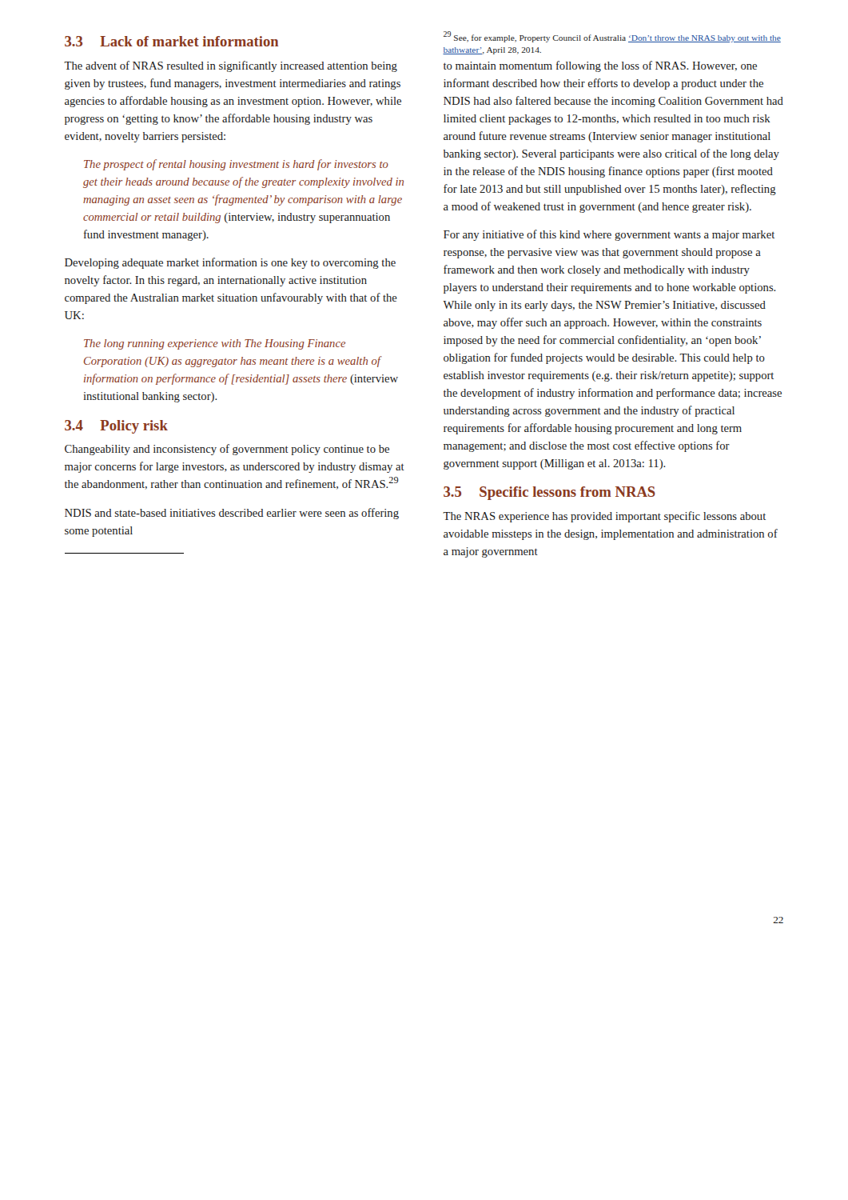3.3 Lack of market information
The advent of NRAS resulted in significantly increased attention being given by trustees, fund managers, investment intermediaries and ratings agencies to affordable housing as an investment option. However, while progress on ‘getting to know’ the affordable housing industry was evident, novelty barriers persisted:
The prospect of rental housing investment is hard for investors to get their heads around because of the greater complexity involved in managing an asset seen as ‘fragmented’ by comparison with a large commercial or retail building (interview, industry superannuation fund investment manager).
Developing adequate market information is one key to overcoming the novelty factor. In this regard, an internationally active institution compared the Australian market situation unfavourably with that of the UK:
The long running experience with The Housing Finance Corporation (UK) as aggregator has meant there is a wealth of information on performance of [residential] assets there (interview institutional banking sector).
3.4 Policy risk
Changeability and inconsistency of government policy continue to be major concerns for large investors, as underscored by industry dismay at the abandonment, rather than continuation and refinement, of NRAS.29
NDIS and state-based initiatives described earlier were seen as offering some potential
29 See, for example, Property Council of Australia ‘Don’t throw the NRAS baby out with the bathwater’, April 28, 2014.
to maintain momentum following the loss of NRAS. However, one informant described how their efforts to develop a product under the NDIS had also faltered because the incoming Coalition Government had limited client packages to 12-months, which resulted in too much risk around future revenue streams (Interview senior manager institutional banking sector). Several participants were also critical of the long delay in the release of the NDIS housing finance options paper (first mooted for late 2013 and but still unpublished over 15 months later), reflecting a mood of weakened trust in government (and hence greater risk).
For any initiative of this kind where government wants a major market response, the pervasive view was that government should propose a framework and then work closely and methodically with industry players to understand their requirements and to hone workable options. While only in its early days, the NSW Premier’s Initiative, discussed above, may offer such an approach. However, within the constraints imposed by the need for commercial confidentiality, an ‘open book’ obligation for funded projects would be desirable. This could help to establish investor requirements (e.g. their risk/return appetite); support the development of industry information and performance data; increase understanding across government and the industry of practical requirements for affordable housing procurement and long term management; and disclose the most cost effective options for government support (Milligan et al. 2013a: 11).
3.5 Specific lessons from NRAS
The NRAS experience has provided important specific lessons about avoidable missteps in the design, implementation and administration of a major government
22